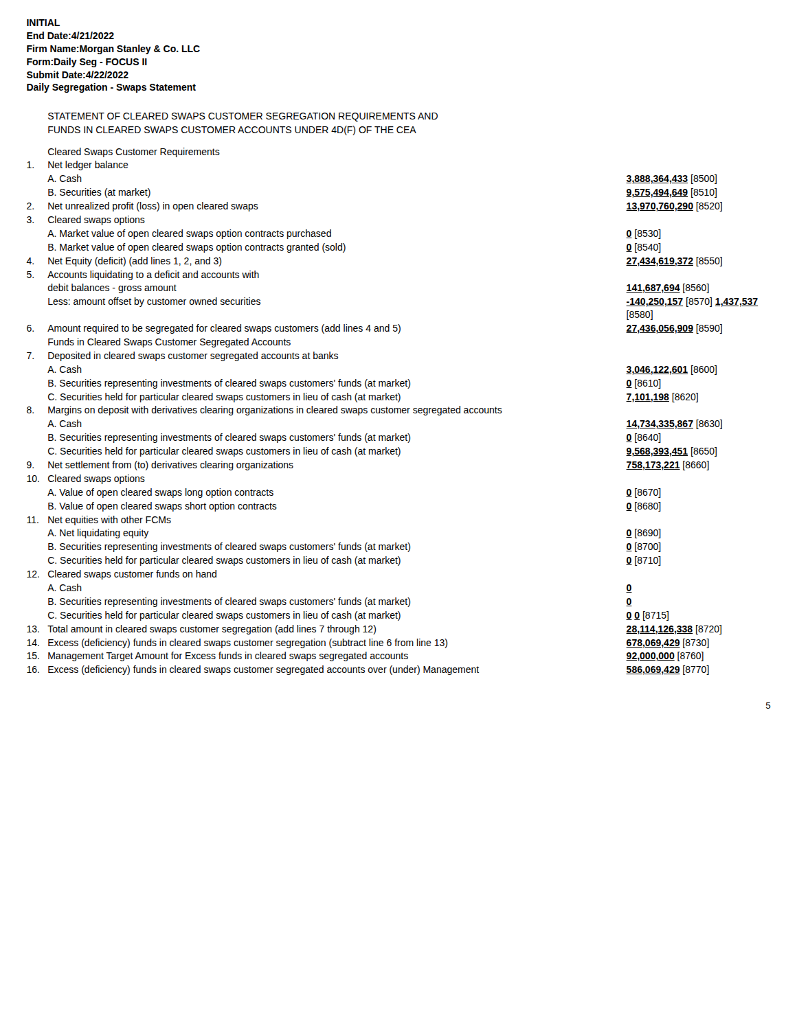INITIAL
End Date:4/21/2022
Firm Name:Morgan Stanley & Co. LLC
Form:Daily Seg - FOCUS II
Submit Date:4/22/2022
Daily Segregation - Swaps Statement
| | STATEMENT OF CLEARED SWAPS CUSTOMER SEGREGATION REQUIREMENTS AND | |
| | FUNDS IN CLEARED SWAPS CUSTOMER ACCOUNTS UNDER 4D(F) OF THE CEA | |
| | Cleared Swaps Customer Requirements | |
| 1. | Net ledger balance | |
| | A. Cash | 3,888,364,433 [8500] |
| | B. Securities (at market) | 9,575,494,649 [8510] |
| 2. | Net unrealized profit (loss) in open cleared swaps | 13,970,760,290 [8520] |
| 3. | Cleared swaps options | |
| | A. Market value of open cleared swaps option contracts purchased | 0 [8530] |
| | B. Market value of open cleared swaps option contracts granted (sold) | 0 [8540] |
| 4. | Net Equity (deficit) (add lines 1, 2, and 3) | 27,434,619,372 [8550] |
| 5. | Accounts liquidating to a deficit and accounts with | |
| | debit balances - gross amount | 141,687,694 [8560] |
| | Less: amount offset by customer owned securities | -140,250,157 [8570] 1,437,537 [8580] |
| 6. | Amount required to be segregated for cleared swaps customers (add lines 4 and 5) | 27,436,056,909 [8590] |
| | Funds in Cleared Swaps Customer Segregated Accounts | |
| 7. | Deposited in cleared swaps customer segregated accounts at banks | |
| | A. Cash | 3,046,122,601 [8600] |
| | B. Securities representing investments of cleared swaps customers' funds (at market) | 0 [8610] |
| | C. Securities held for particular cleared swaps customers in lieu of cash (at market) | 7,101,198 [8620] |
| 8. | Margins on deposit with derivatives clearing organizations in cleared swaps customer segregated accounts | |
| | A. Cash | 14,734,335,867 [8630] |
| | B. Securities representing investments of cleared swaps customers' funds (at market) | 0 [8640] |
| | C. Securities held for particular cleared swaps customers in lieu of cash (at market) | 9,568,393,451 [8650] |
| 9. | Net settlement from (to) derivatives clearing organizations | 758,173,221 [8660] |
| 10. | Cleared swaps options | |
| | A. Value of open cleared swaps long option contracts | 0 [8670] |
| | B. Value of open cleared swaps short option contracts | 0 [8680] |
| 11. | Net equities with other FCMs | |
| | A. Net liquidating equity | 0 [8690] |
| | B. Securities representing investments of cleared swaps customers' funds (at market) | 0 [8700] |
| | C. Securities held for particular cleared swaps customers in lieu of cash (at market) | 0 [8710] |
| 12. | Cleared swaps customer funds on hand | |
| | A. Cash | 0 |
| | B. Securities representing investments of cleared swaps customers' funds (at market) | 0 |
| | C. Securities held for particular cleared swaps customers in lieu of cash (at market) | 0 0 [8715] |
| 13. | Total amount in cleared swaps customer segregation (add lines 7 through 12) | 28,114,126,338 [8720] |
| 14. | Excess (deficiency) funds in cleared swaps customer segregation (subtract line 6 from line 13) | 678,069,429 [8730] |
| 15. | Management Target Amount for Excess funds in cleared swaps segregated accounts | 92,000,000 [8760] |
| 16. | Excess (deficiency) funds in cleared swaps customer segregated accounts over (under) Management | 586,069,429 [8770] |
5